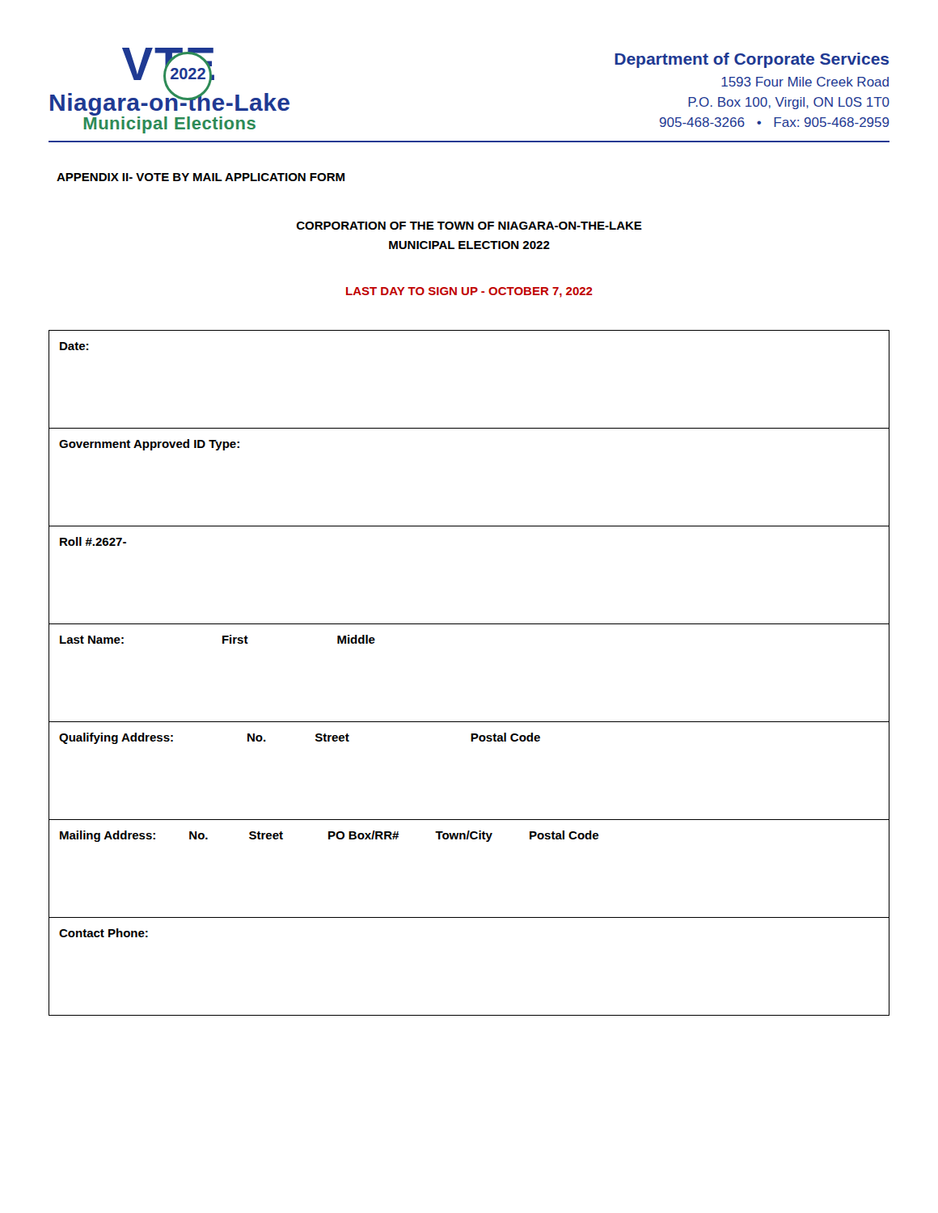V2022 TE
Niagara-on-the-Lake
Municipal Elections
Department of Corporate Services
1593 Four Mile Creek Road
P.O. Box 100, Virgil, ON L0S 1T0
905-468-3266 • Fax: 905-468-2959
APPENDIX II- VOTE BY MAIL APPLICATION FORM
CORPORATION OF THE TOWN OF NIAGARA-ON-THE-LAKE
MUNICIPAL ELECTION 2022
LAST DAY TO SIGN UP - OCTOBER 7, 2022
| Date: |
| Government Approved ID Type: |
| Roll #.2627- |
| Last Name : First Middle |
| Qualifying Address: No. Street Postal Code |
| Mailing Address : No. Street PO Box/RR# Town/City Postal Code |
| Contact Phone: |